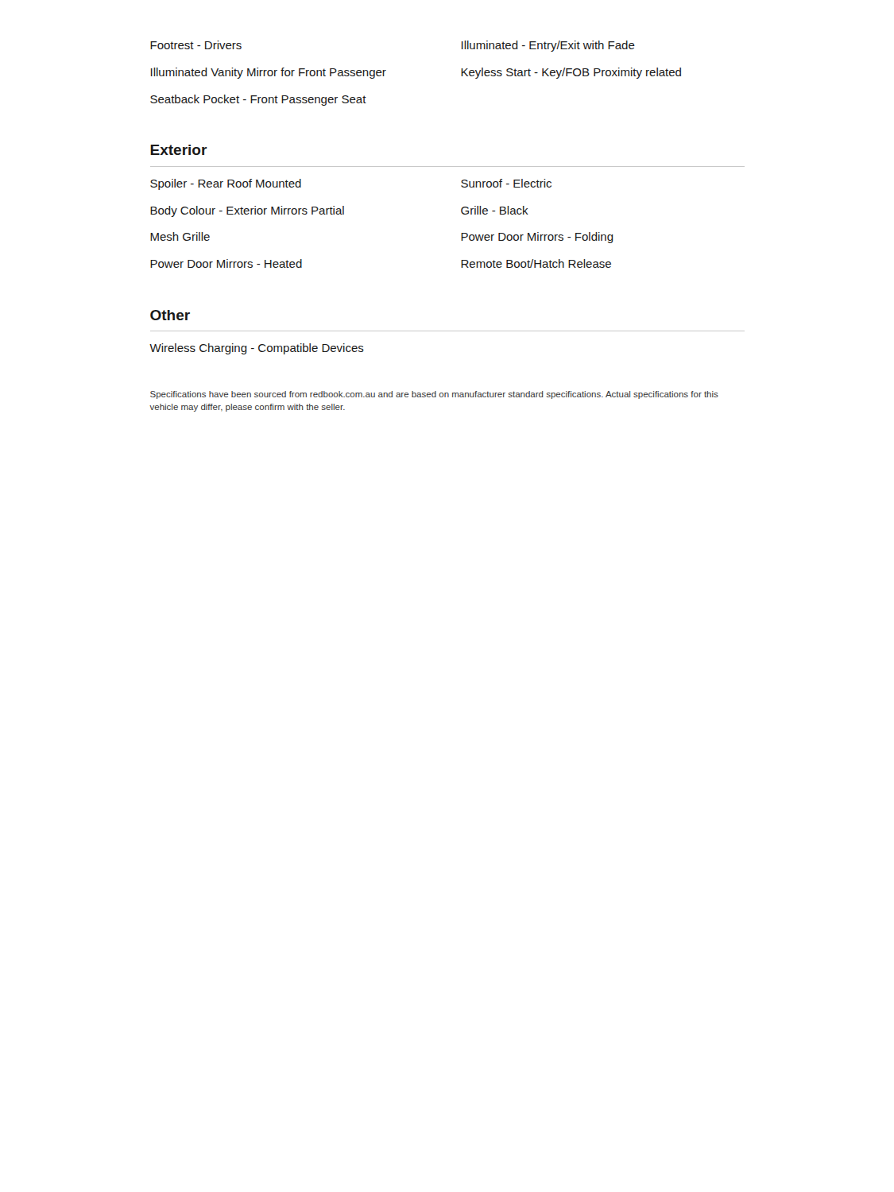Footrest - Drivers
Illuminated - Entry/Exit with Fade
Illuminated Vanity Mirror for Front Passenger
Keyless Start - Key/FOB Proximity related
Seatback Pocket - Front Passenger Seat
Exterior
Spoiler - Rear Roof Mounted
Sunroof - Electric
Body Colour - Exterior Mirrors Partial
Grille - Black
Mesh Grille
Power Door Mirrors - Folding
Power Door Mirrors - Heated
Remote Boot/Hatch Release
Other
Wireless Charging - Compatible Devices
Specifications have been sourced from redbook.com.au and are based on manufacturer standard specifications. Actual specifications for this vehicle may differ, please confirm with the seller.